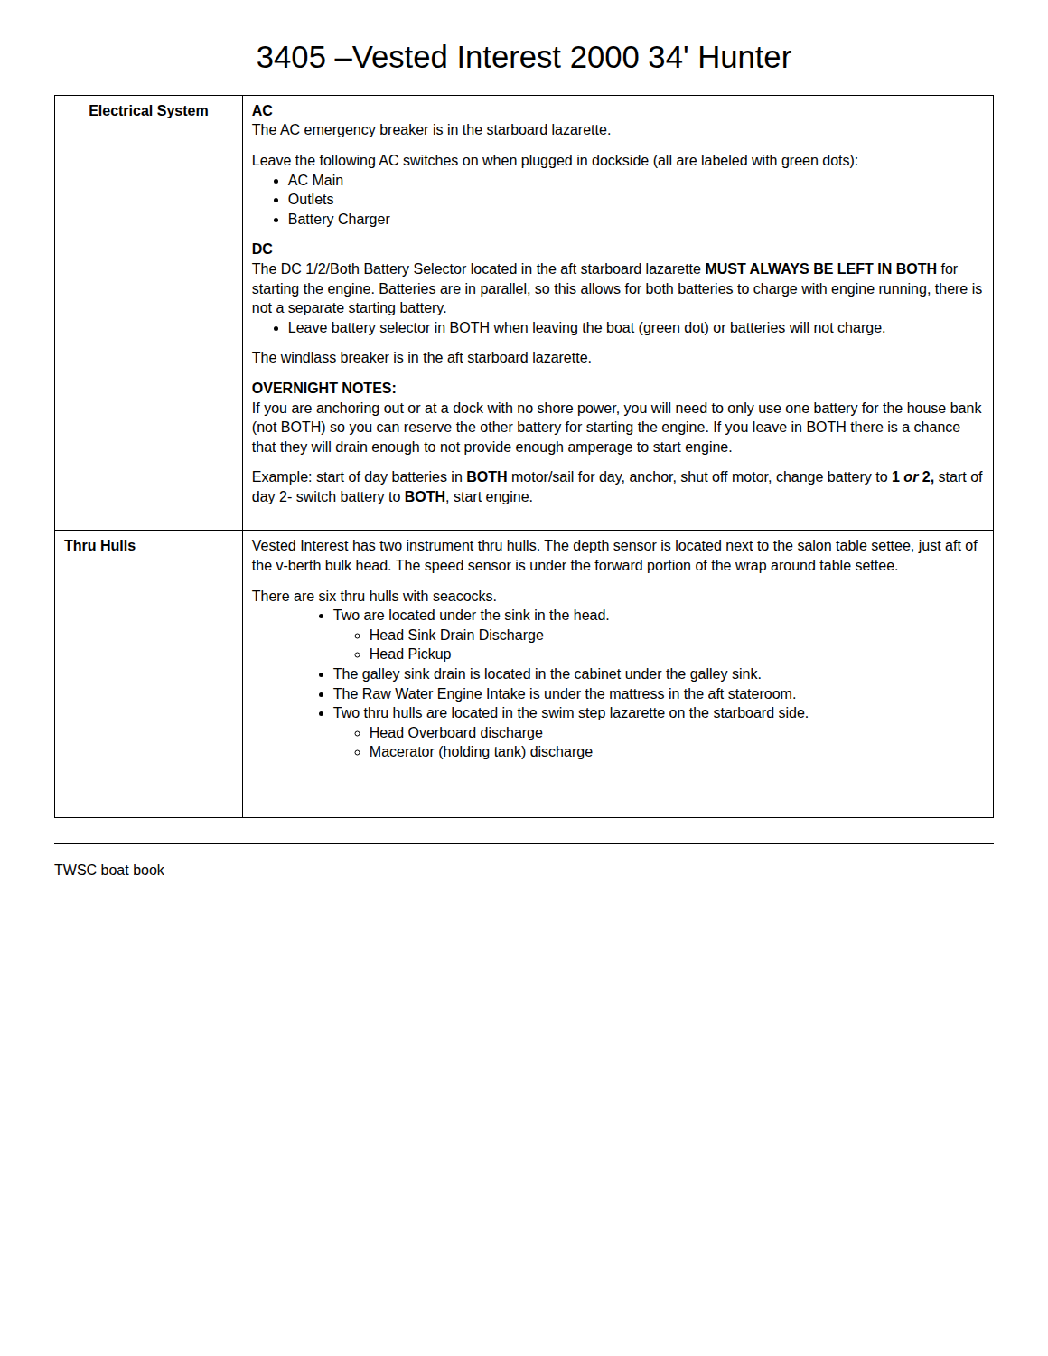3405 –Vested Interest 2000 34' Hunter
| Electrical System | AC The AC emergency breaker is in the starboard lazarette. Leave the following AC switches on when plugged in dockside (all are labeled with green dots): AC Main Outlets Battery Charger DC The DC 1/2/Both Battery Selector located in the aft starboard lazarette MUST ALWAYS BE LEFT IN BOTH for starting the engine. Batteries are in parallel, so this allows for both batteries to charge with engine running, there is not a separate starting battery. Leave battery selector in BOTH when leaving the boat (green dot) or batteries will not charge. The windlass breaker is in the aft starboard lazarette. OVERNIGHT NOTES: If you are anchoring out or at a dock with no shore power, you will need to only use one battery for the house bank (not BOTH) so you can reserve the other battery for starting the engine. If you leave in BOTH there is a chance that they will drain enough to not provide enough amperage to start engine. Example: start of day batteries in BOTH motor/sail for day, anchor, shut off motor, change battery to 1 or 2, start of day 2- switch battery to BOTH , start engine. |
| Thru Hulls | Vested Interest has two instrument thru hulls. The depth sensor is located next to the salon table settee, just aft of the v-berth bulk head. The speed sensor is under the forward portion of the wrap around table settee. There are six thru hulls with seacocks. Two are located under the sink in the head. Head Sink Drain Discharge Head Pickup The galley sink drain is located in the cabinet under the galley sink. The Raw Water Engine Intake is under the mattress in the aft stateroom. Two thru hulls are located in the swim step lazarette on the starboard side. Head Overboard discharge Macerator (holding tank) discharge |
TWSC boat book